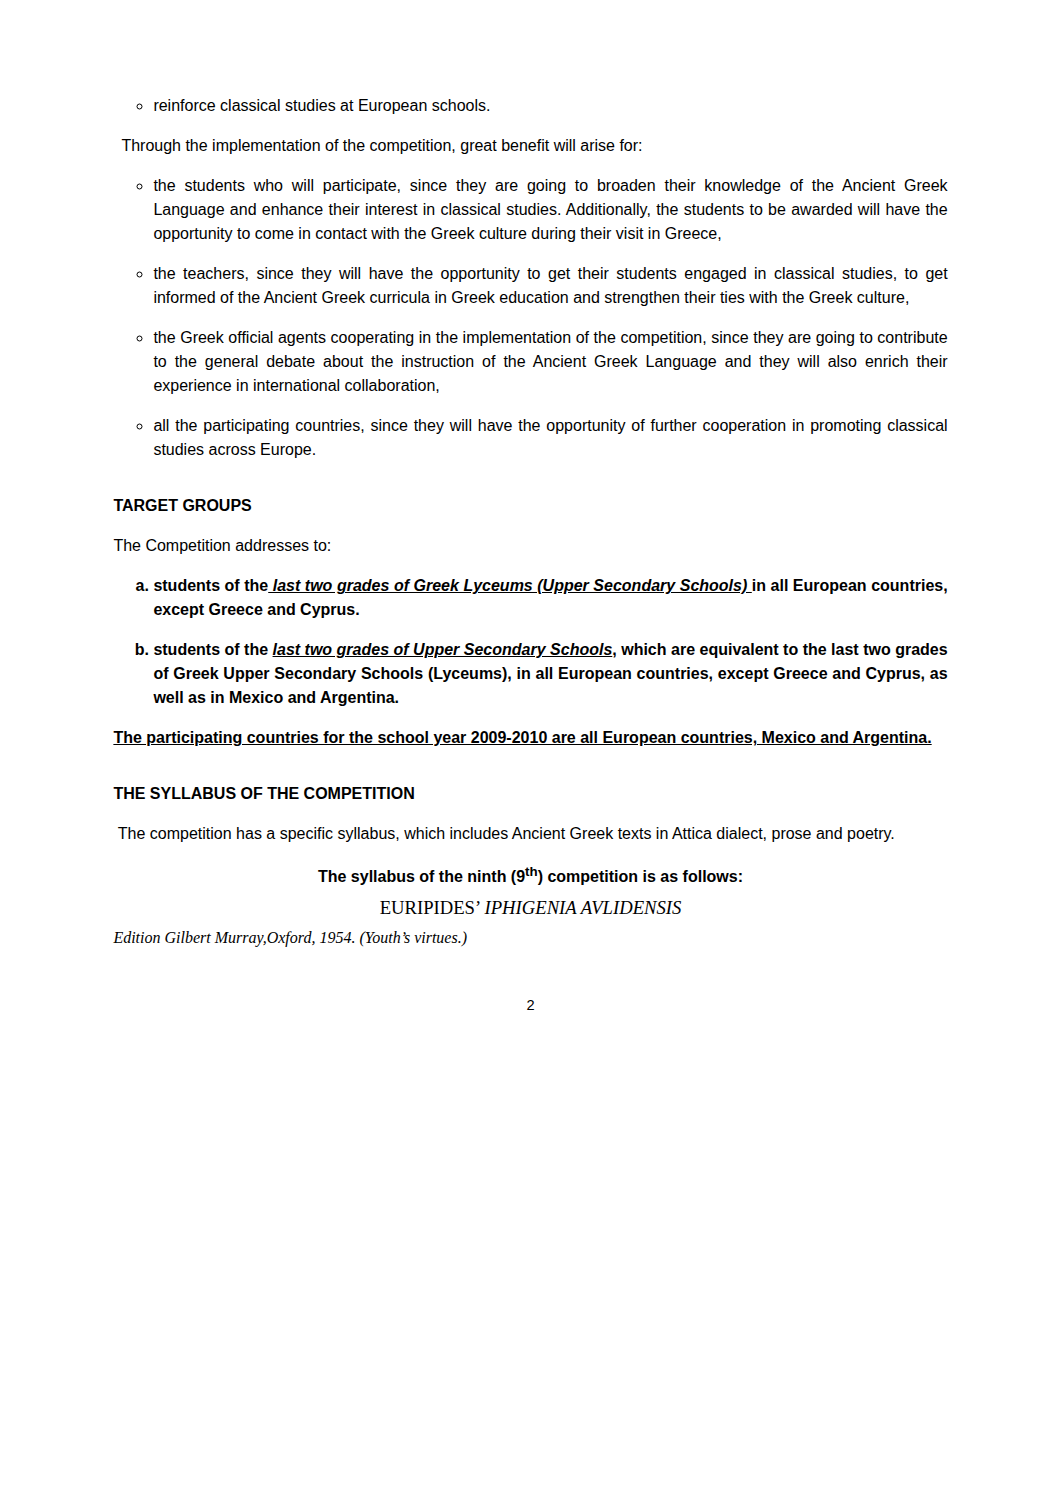reinforce classical studies at European schools.
Through the implementation of the competition, great benefit will arise for:
the students who will participate, since they are going to broaden their knowledge of the Ancient Greek Language and enhance their interest in classical studies. Additionally, the students to be awarded will have the opportunity to come in contact with the Greek culture during their visit in Greece,
the teachers, since they will have the opportunity to get their students engaged in classical studies, to get informed of the Ancient Greek curricula in Greek education and strengthen their ties with the Greek culture,
the Greek official agents cooperating in the implementation of the competition, since they are going to contribute to the general debate about the instruction of the Ancient Greek Language and they will also enrich their experience in international collaboration,
all the participating countries, since they will have the opportunity of further cooperation in promoting classical studies across Europe.
TARGET GROUPS
The Competition addresses to:
students of the last two grades of Greek Lyceums (Upper Secondary Schools) in all European countries, except Greece and Cyprus.
students of the last two grades of Upper Secondary Schools, which are equivalent to the last two grades of Greek Upper Secondary Schools (Lyceums), in all European countries, except Greece and Cyprus, as well as in Mexico and Argentina.
The participating countries for the school year 2009-2010 are all European countries, Mexico and Argentina.
THE SYLLABUS OF THE COMPETITION
The competition has a specific syllabus, which includes Ancient Greek texts in Attica dialect, prose and poetry.
The syllabus of the ninth (9th) competition is as follows:
EURIPIDES’ IPHIGENIA AVLIDENSIS
Edition Gilbert Murray,Oxford, 1954. (Youth’s virtues.)
2